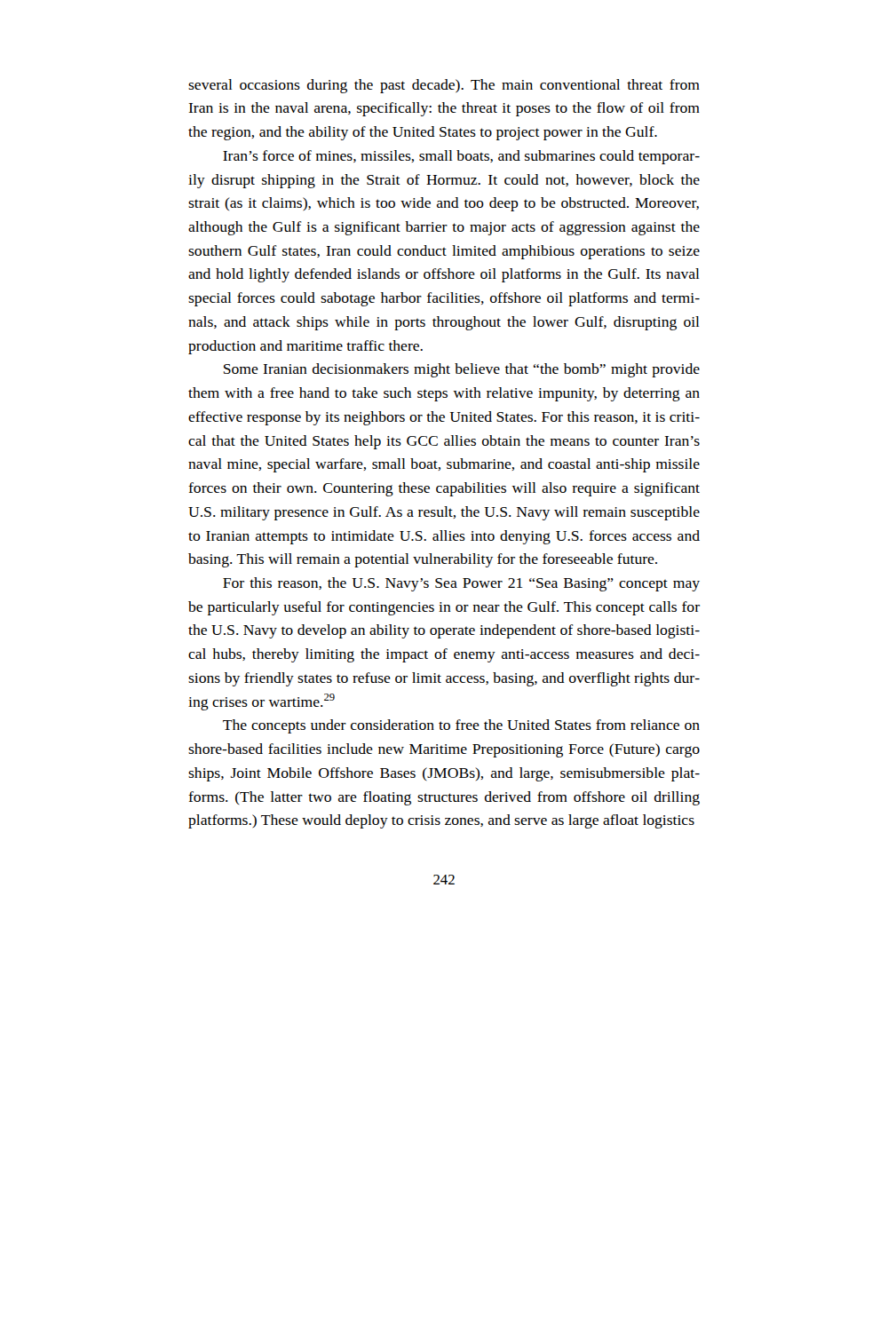several occasions during the past decade). The main conventional threat from Iran is in the naval arena, specifically: the threat it poses to the flow of oil from the region, and the ability of the United States to project power in the Gulf.
Iran’s force of mines, missiles, small boats, and submarines could temporarily disrupt shipping in the Strait of Hormuz. It could not, however, block the strait (as it claims), which is too wide and too deep to be obstructed. Moreover, although the Gulf is a significant barrier to major acts of aggression against the southern Gulf states, Iran could conduct limited amphibious operations to seize and hold lightly defended islands or offshore oil platforms in the Gulf. Its naval special forces could sabotage harbor facilities, offshore oil platforms and terminals, and attack ships while in ports throughout the lower Gulf, disrupting oil production and maritime traffic there.
Some Iranian decisionmakers might believe that “the bomb” might provide them with a free hand to take such steps with relative impunity, by deterring an effective response by its neighbors or the United States. For this reason, it is critical that the United States help its GCC allies obtain the means to counter Iran’s naval mine, special warfare, small boat, submarine, and coastal anti-ship missile forces on their own. Countering these capabilities will also require a significant U.S. military presence in Gulf. As a result, the U.S. Navy will remain susceptible to Iranian attempts to intimidate U.S. allies into denying U.S. forces access and basing. This will remain a potential vulnerability for the foreseeable future.
For this reason, the U.S. Navy’s Sea Power 21 “Sea Basing” concept may be particularly useful for contingencies in or near the Gulf. This concept calls for the U.S. Navy to develop an ability to operate independent of shore-based logistical hubs, thereby limiting the impact of enemy anti-access measures and decisions by friendly states to refuse or limit access, basing, and overflight rights during crises or wartime.29
The concepts under consideration to free the United States from reliance on shore-based facilities include new Maritime Prepositioning Force (Future) cargo ships, Joint Mobile Offshore Bases (JMOBs), and large, semisubmersible platforms. (The latter two are floating structures derived from offshore oil drilling platforms.) These would deploy to crisis zones, and serve as large afloat logistics
242